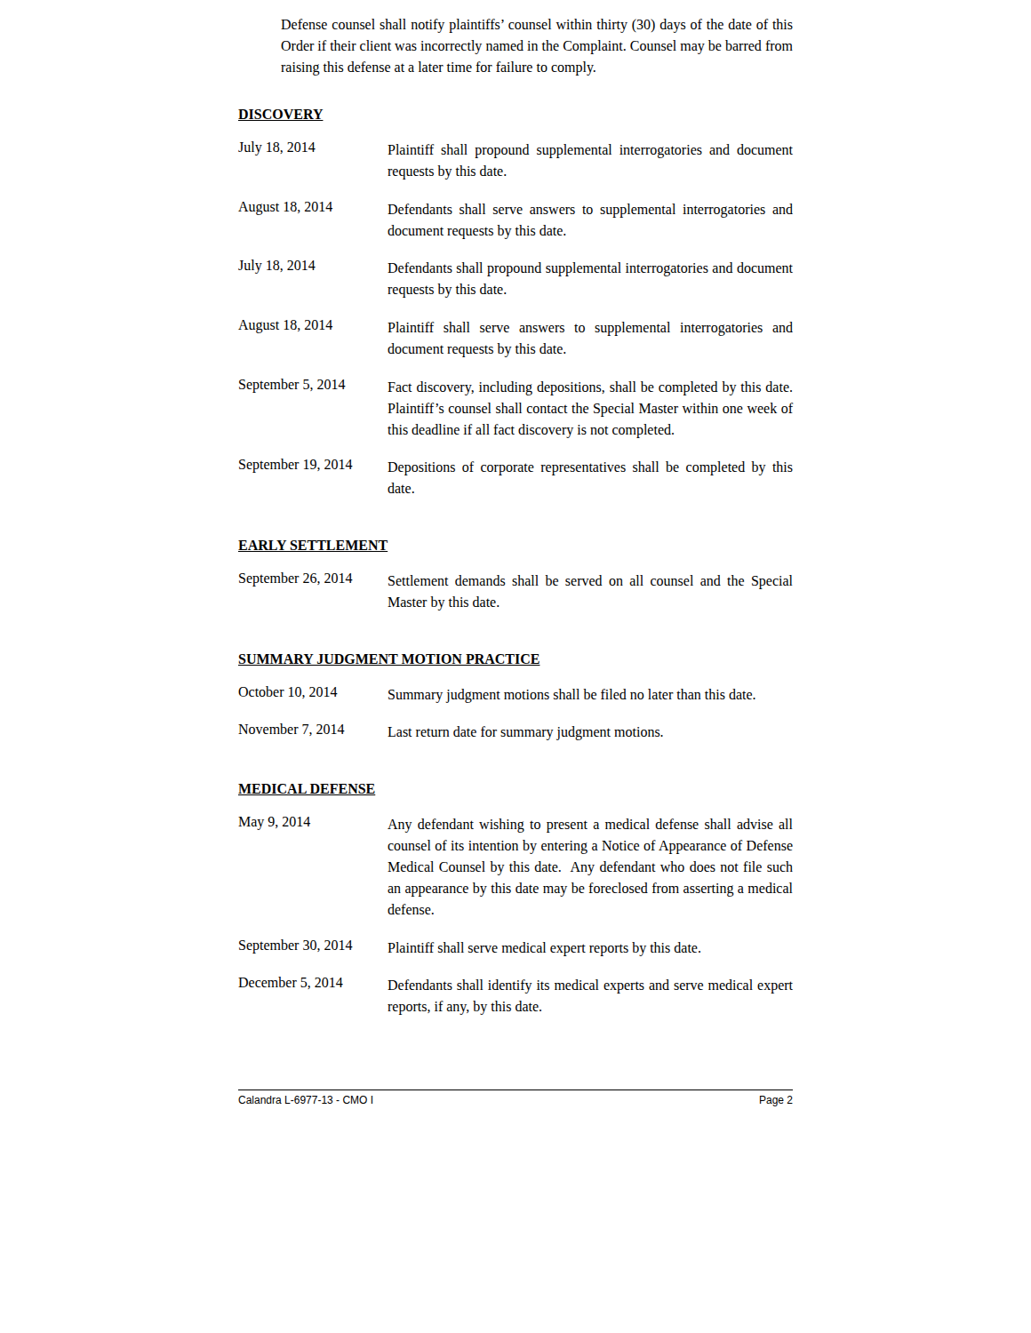Defense counsel shall notify plaintiffs’ counsel within thirty (30) days of the date of this Order if their client was incorrectly named in the Complaint. Counsel may be barred from raising this defense at a later time for failure to comply.
Discovery
| July 18, 2014 | Plaintiff shall propound supplemental interrogatories and document requests by this date. |
| August 18, 2014 | Defendants shall serve answers to supplemental interrogatories and document requests by this date. |
| July 18, 2014 | Defendants shall propound supplemental interrogatories and document requests by this date. |
| August 18, 2014 | Plaintiff shall serve answers to supplemental interrogatories and document requests by this date. |
| September 5, 2014 | Fact discovery, including depositions, shall be completed by this date. Plaintiff’s counsel shall contact the Special Master within one week of this deadline if all fact discovery is not completed. |
| September 19, 2014 | Depositions of corporate representatives shall be completed by this date. |
Early Settlement
| September 26, 2014 | Settlement demands shall be served on all counsel and the Special Master by this date. |
Summary Judgment Motion Practice
| October 10, 2014 | Summary judgment motions shall be filed no later than this date. |
| November 7, 2014 | Last return date for summary judgment motions. |
Medical Defense
| May 9, 2014 | Any defendant wishing to present a medical defense shall advise all counsel of its intention by entering a Notice of Appearance of Defense Medical Counsel by this date. Any defendant who does not file such an appearance by this date may be foreclosed from asserting a medical defense. |
| September 30, 2014 | Plaintiff shall serve medical expert reports by this date. |
| December 5, 2014 | Defendants shall identify its medical experts and serve medical expert reports, if any, by this date. |
Calandra L-6977-13 - CMO I Page 2